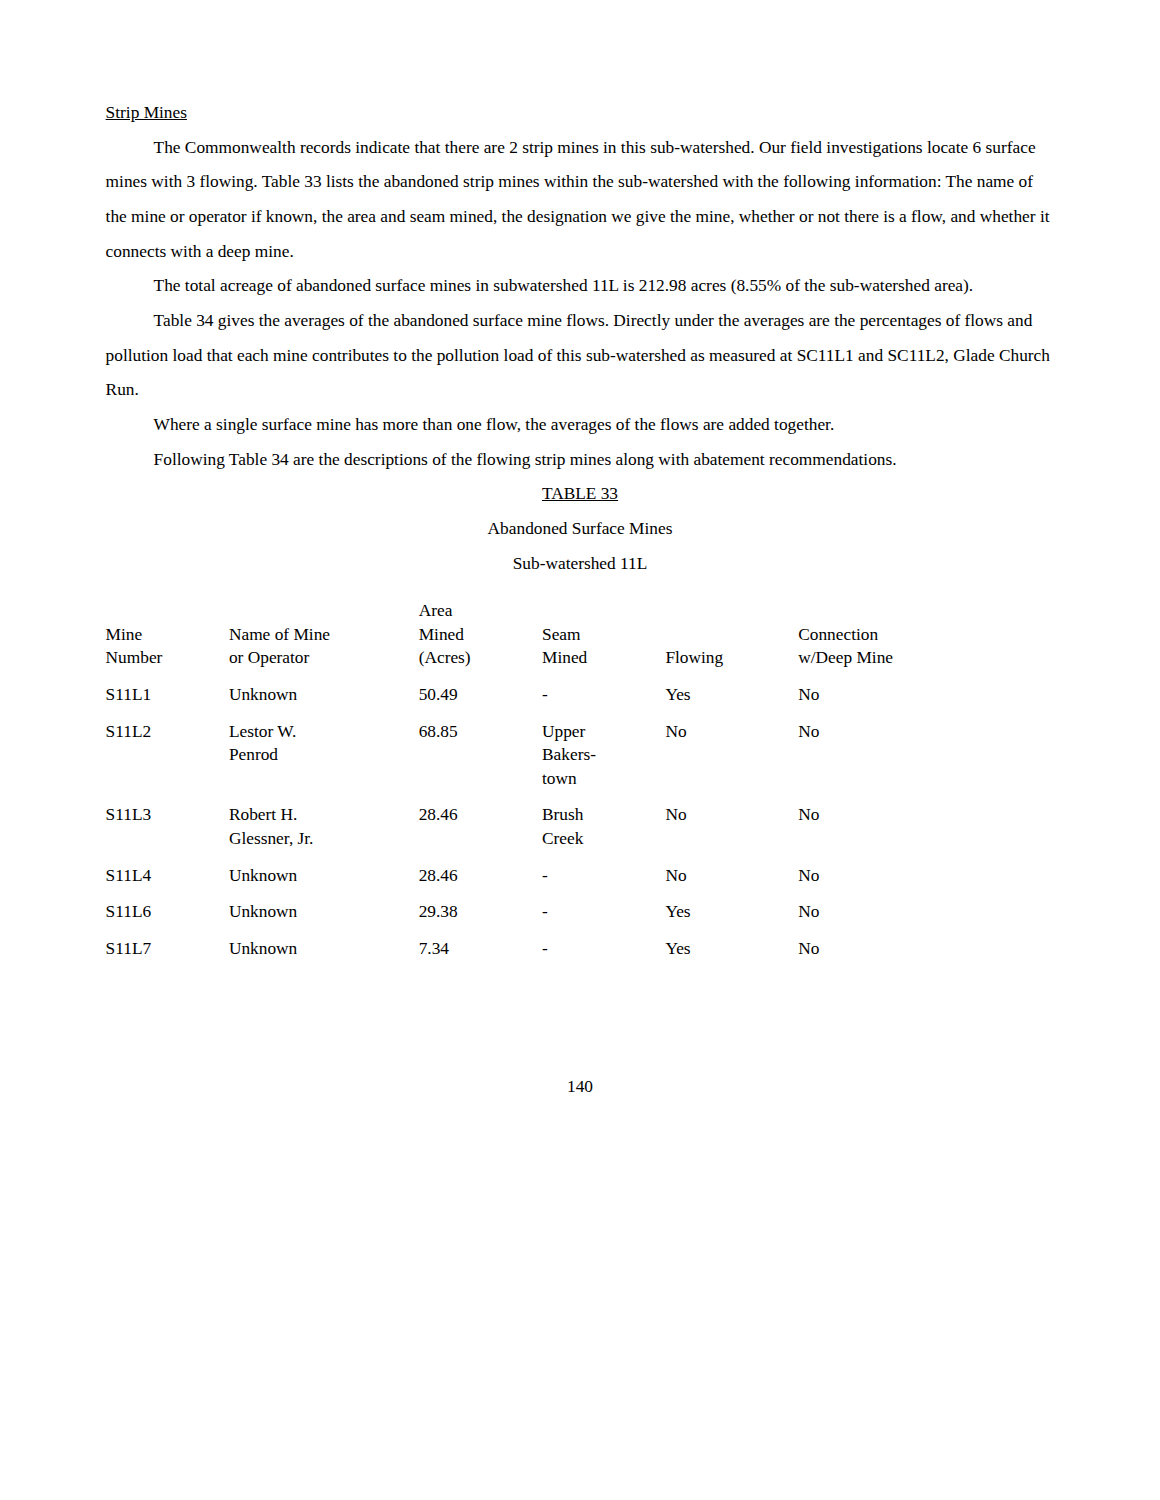Strip Mines
The Commonwealth records indicate that there are 2 strip mines in this sub-watershed. Our field investigations locate 6 surface mines with 3 flowing. Table 33 lists the abandoned strip mines within the sub-watershed with the following information: The name of the mine or operator if known, the area and seam mined, the designation we give the mine, whether or not there is a flow, and whether it connects with a deep mine.
The total acreage of abandoned surface mines in subwatershed 11L is 212.98 acres (8.55% of the sub-watershed area).
Table 34 gives the averages of the abandoned surface mine flows. Directly under the averages are the percentages of flows and pollution load that each mine contributes to the pollution load of this sub-watershed as measured at SC11L1 and SC11L2, Glade Church Run.
Where a single surface mine has more than one flow, the averages of the flows are added together.
Following Table 34 are the descriptions of the flowing strip mines along with abatement recommendations.
TABLE 33
Abandoned Surface Mines
Sub-watershed 11L
| Mine Number | Name of Mine or Operator | Area Mined (Acres) | Seam Mined | Flowing | Connection w/Deep Mine |
| --- | --- | --- | --- | --- | --- |
| S11L1 | Unknown | 50.49 | - | Yes | No |
| S11L2 | Lestor W. Penrod | 68.85 | Upper Bakers- town | No | No |
| S11L3 | Robert H. Glessner, Jr. | 28.46 | Brush Creek | No | No |
| S11L4 | Unknown | 28.46 | - | No | No |
| S11L6 | Unknown | 29.38 | - | Yes | No |
| S11L7 | Unknown | 7.34 | - | Yes | No |
140